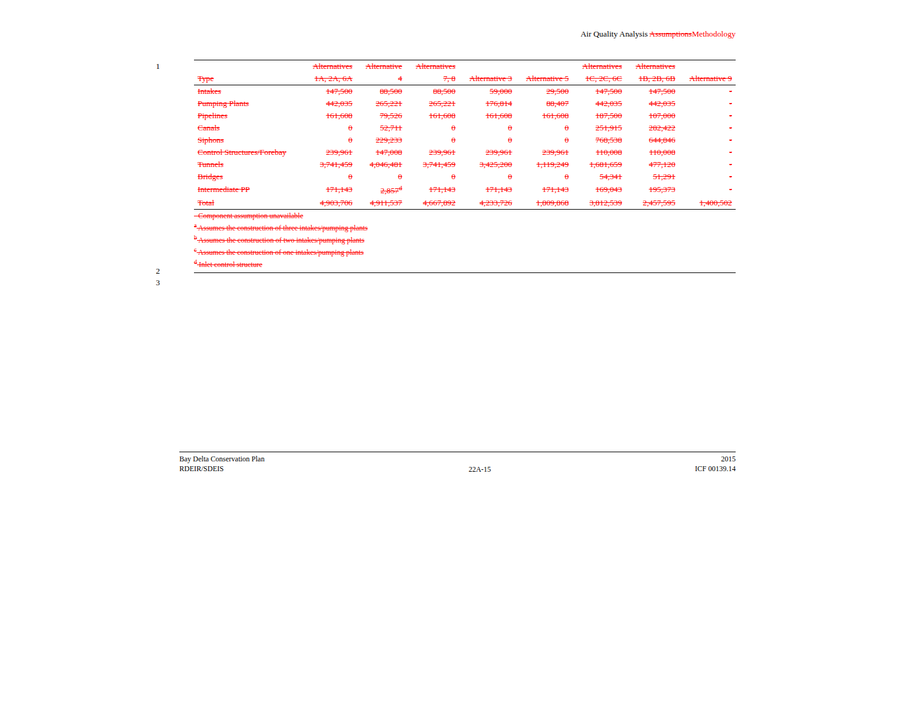Air Quality Analysis Assumptions Methodology
1
2
3
| | Alternatives | Alternative | Alternatives | | | Alternatives | Alternatives | |
| --- | --- | --- | --- | --- | --- | --- | --- | --- |
| Type | 1A, 2A, 6A | 4 | 7, 8 | Alternative 3 | Alternative 5 | 1C, 2C, 6C | 1B, 2B, 6B | Alternative 9 |
| Intakes | 147,500 | 88,500 | 88,500 | 59,000 | 29,500 | 147,500 | 147,500 | - |
| Pumping Plants | 442,035 | 265,221 | 265,221 | 176,814 | 88,407 | 442,035 | 442,035 | - |
| Pipelines | 161,608 | 79,526 | 161,608 | 161,608 | 161,608 | 187,500 | 107,000 | - |
| Canals | 0 | 52,711 | 0 | 0 | 0 | 251,915 | 282,422 | - |
| Siphons | 0 | 229,233 | 0 | 0 | 0 | 768,538 | 644,846 | - |
| Control Structures/Forebay | 239,961 | 147,008 | 239,961 | 239,961 | 239,961 | 110,008 | 110,008 | - |
| Tunnels | 3,741,459 | 4,046,481 | 3,741,459 | 3,425,200 | 1,119,249 | 1,681,659 | 477,120 | - |
| Bridges | 0 | 0 | 0 | 0 | 0 | 54,341 | 51,291 | - |
| Intermediate PP | 171,143 | 2,857 d | 171,143 | 171,143 | 171,143 | 169,043 | 195,373 | - |
| Total | 4,903,706 | 4,911,537 | 4,667,892 | 4,233,726 | 1,809,868 | 3,812,539 | 2,457,595 | 1,400,502 |
- Component assumption unavailable
a Assumes the construction of three intakes/pumping plants
b Assumes the construction of two intakes/pumping plants
c Assumes the construction of one intakes/pumping plants
d Inlet control structure
Bay Delta Conservation Plan
RDEIR/SDEIS
22A-15
2015
ICF 00139.14